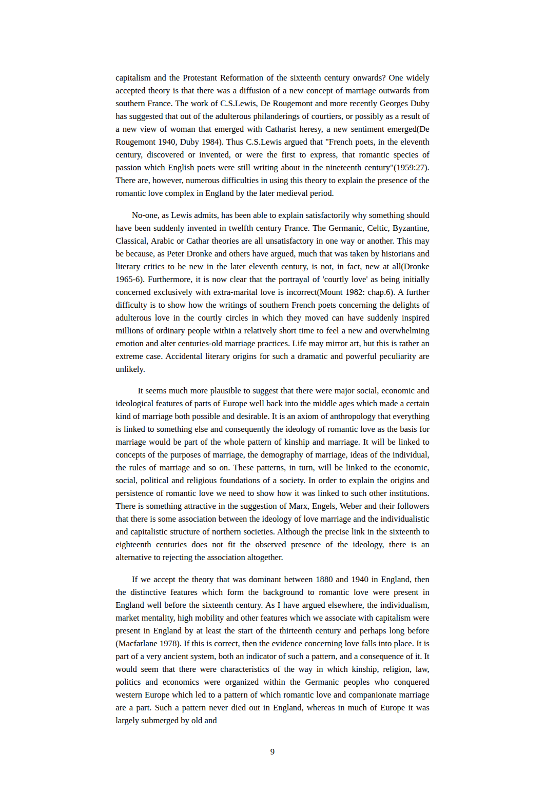capitalism and the Protestant Reformation of the sixteenth century onwards? One widely accepted theory is that there was a diffusion of a new concept of marriage outwards from southern France. The work of C.S.Lewis, De Rougemont and more recently Georges Duby has suggested that out of the adulterous philanderings of courtiers, or possibly as a result of a new view of woman that emerged with Catharist heresy, a new sentiment emerged(De Rougemont 1940, Duby 1984). Thus C.S.Lewis argued that "French poets, in the eleventh century, discovered or invented, or were the first to express, that romantic species of passion which English poets were still writing about in the nineteenth century"(1959:27). There are, however, numerous difficulties in using this theory to explain the presence of the romantic love complex in England by the later medieval period.
No-one, as Lewis admits, has been able to explain satisfactorily why something should have been suddenly invented in twelfth century France. The Germanic, Celtic, Byzantine, Classical, Arabic or Cathar theories are all unsatisfactory in one way or another. This may be because, as Peter Dronke and others have argued, much that was taken by historians and literary critics to be new in the later eleventh century, is not, in fact, new at all(Dronke 1965-6). Furthermore, it is now clear that the portrayal of 'courtly love' as being initially concerned exclusively with extra-marital love is incorrect(Mount 1982: chap.6). A further difficulty is to show how the writings of southern French poets concerning the delights of adulterous love in the courtly circles in which they moved can have suddenly inspired millions of ordinary people within a relatively short time to feel a new and overwhelming emotion and alter centuries-old marriage practices. Life may mirror art, but this is rather an extreme case. Accidental literary origins for such a dramatic and powerful peculiarity are unlikely.
It seems much more plausible to suggest that there were major social, economic and ideological features of parts of Europe well back into the middle ages which made a certain kind of marriage both possible and desirable. It is an axiom of anthropology that everything is linked to something else and consequently the ideology of romantic love as the basis for marriage would be part of the whole pattern of kinship and marriage. It will be linked to concepts of the purposes of marriage, the demography of marriage, ideas of the individual, the rules of marriage and so on. These patterns, in turn, will be linked to the economic, social, political and religious foundations of a society. In order to explain the origins and persistence of romantic love we need to show how it was linked to such other institutions. There is something attractive in the suggestion of Marx, Engels, Weber and their followers that there is some association between the ideology of love marriage and the individualistic and capitalistic structure of northern societies. Although the precise link in the sixteenth to eighteenth centuries does not fit the observed presence of the ideology, there is an alternative to rejecting the association altogether.
If we accept the theory that was dominant between 1880 and 1940 in England, then the distinctive features which form the background to romantic love were present in England well before the sixteenth century. As I have argued elsewhere, the individualism, market mentality, high mobility and other features which we associate with capitalism were present in England by at least the start of the thirteenth century and perhaps long before (Macfarlane 1978). If this is correct, then the evidence concerning love falls into place. It is part of a very ancient system, both an indicator of such a pattern, and a consequence of it. It would seem that there were characteristics of the way in which kinship, religion, law, politics and economics were organized within the Germanic peoples who conquered western Europe which led to a pattern of which romantic love and companionate marriage are a part. Such a pattern never died out in England, whereas in much of Europe it was largely submerged by old and
9